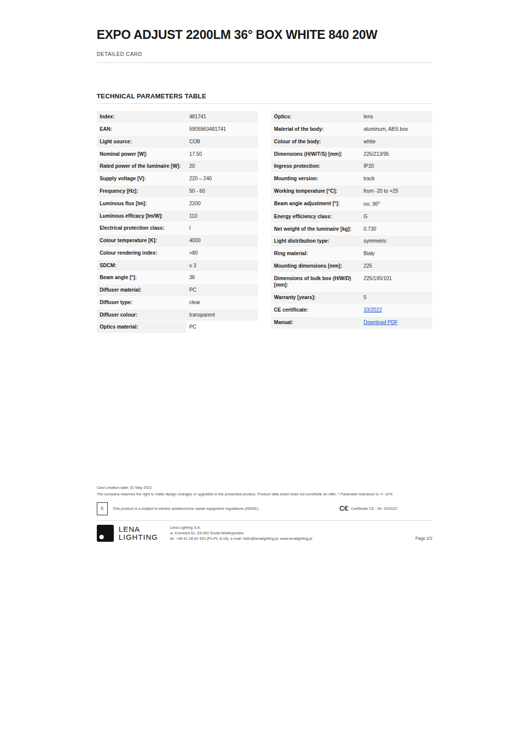EXPO ADJUST 2200LM 36° BOX WHITE 840 20W
DETAILED CARD
TECHNICAL PARAMETERS TABLE
| Index: | 481741 |
| EAN: | 5905963481741 |
| Light source: | COB |
| Nominal power [W]: | 17.50 |
| Rated power of the luminaire [W]: | 20 |
| Supply voltage [V]: | 220 – 240 |
| Frequency [Hz]: | 50 - 60 |
| Luminous flux [lm]: | 2200 |
| Luminous efficacy [lm/W]: | 110 |
| Electrical protection class: | I |
| Colour temperature [K]: | 4000 |
| Colour rendering index: | >80 |
| SDCM: | ≤ 3 |
| Beam angle [°]: | 36 |
| Diffuser material: | PC |
| Diffuser type: | clear |
| Diffuser colour: | transparent |
| Optics material: | PC |
| Optics: | lens |
| Material of the body: | aluminum, ABS box |
| Colour of the body: | white |
| Dimensions (H/W/T/S) [mm]: | 225/213/95 |
| Ingress protection: | IP20 |
| Mounting version: | track |
| Working temperature [°C]: | from -20 to +25 |
| Beam angle adjustment [°]: | no; 36 0 |
| Energy efficiency class: | G |
| Net weight of the luminaire [kg]: | 0.730 |
| Light distribution type: | symmetric |
| Ring material: | Biały |
| Mounting dimensions [mm]: | 225 |
| Dimensions of bulk box (H/W/D) [mm]: | 225/195/101 |
| Warranty [years]: | 5 |
| CE certificate: | 33/2022 |
| Manual: | Download PDF |
Card creation date: 31 May 2022
The company reserves the right to make design changes or upgrades in the presented product. Product data sheet does not constitute an offer. * Parameter tolerance is +/- 10%
☓
This product is a subject to electric andelectronic waste equipment regulations (WEEE).
C€ Certificate CE - Nr: 33/2022
LENA LIGHTING
Lena Lighting S.A.
ul. Kórnicka 52, 63-000 Środa Wielkopolska
tel. +48 61 28 60 333 (Pn-Pt, 8-16), e-mail: hello@lenalighting.pl, www.lenalighting.pl
Page 2/2